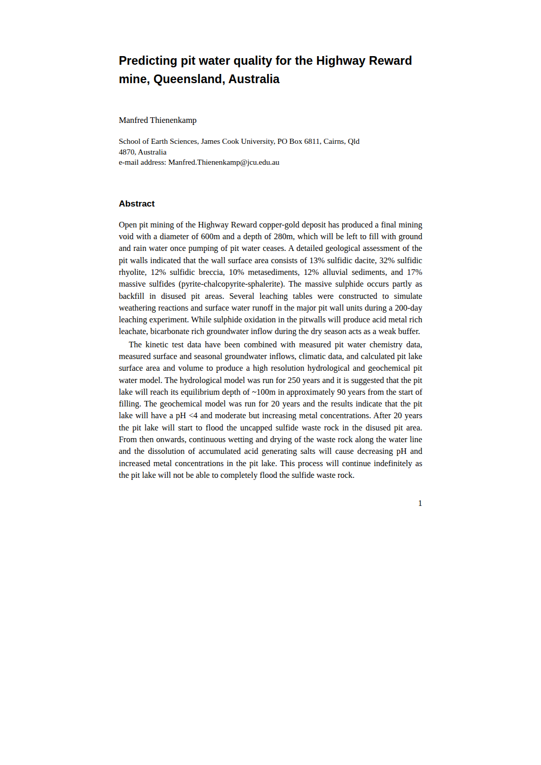Predicting pit water quality for the Highway Reward mine, Queensland, Australia
Manfred Thienenkamp
School of Earth Sciences, James Cook University, PO Box 6811, Cairns, Qld
4870, Australia
e-mail address: Manfred.Thienenkamp@jcu.edu.au
Abstract
Open pit mining of the Highway Reward copper-gold deposit has produced a final mining void with a diameter of 600m and a depth of 280m, which will be left to fill with ground and rain water once pumping of pit water ceases. A detailed geological assessment of the pit walls indicated that the wall surface area consists of 13% sulfidic dacite, 32% sulfidic rhyolite, 12% sulfidic breccia, 10% metasediments, 12% alluvial sediments, and 17% massive sulfides (pyrite-chalcopyrite-sphalerite). The massive sulphide occurs partly as backfill in disused pit areas. Several leaching tables were constructed to simulate weathering reactions and surface water runoff in the major pit wall units during a 200-day leaching experiment. While sulphide oxidation in the pitwalls will produce acid metal rich leachate, bicarbonate rich groundwater inflow during the dry season acts as a weak buffer.
The kinetic test data have been combined with measured pit water chemistry data, measured surface and seasonal groundwater inflows, climatic data, and calculated pit lake surface area and volume to produce a high resolution hydrological and geochemical pit water model. The hydrological model was run for 250 years and it is suggested that the pit lake will reach its equilibrium depth of ~100m in approximately 90 years from the start of filling. The geochemical model was run for 20 years and the results indicate that the pit lake will have a pH <4 and moderate but increasing metal concentrations. After 20 years the pit lake will start to flood the uncapped sulfide waste rock in the disused pit area. From then onwards, continuous wetting and drying of the waste rock along the water line and the dissolution of accumulated acid generating salts will cause decreasing pH and increased metal concentrations in the pit lake. This process will continue indefinitely as the pit lake will not be able to completely flood the sulfide waste rock.
1